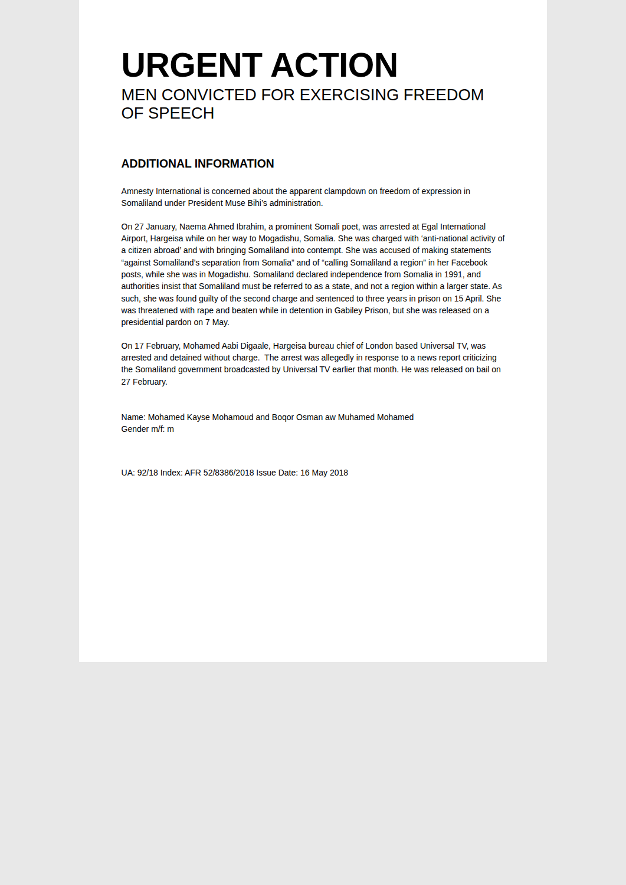URGENT ACTION
MEN CONVICTED FOR EXERCISING FREEDOM OF SPEECH
ADDITIONAL INFORMATION
Amnesty International is concerned about the apparent clampdown on freedom of expression in Somaliland under President Muse Bihi’s administration.
On 27 January, Naema Ahmed Ibrahim, a prominent Somali poet, was arrested at Egal International Airport, Hargeisa while on her way to Mogadishu, Somalia. She was charged with ‘anti-national activity of a citizen abroad’ and with bringing Somaliland into contempt. She was accused of making statements “against Somaliland’s separation from Somalia” and of “calling Somaliland a region” in her Facebook posts, while she was in Mogadishu. Somaliland declared independence from Somalia in 1991, and authorities insist that Somaliland must be referred to as a state, and not a region within a larger state. As such, she was found guilty of the second charge and sentenced to three years in prison on 15 April. She was threatened with rape and beaten while in detention in Gabiley Prison, but she was released on a presidential pardon on 7 May.
On 17 February, Mohamed Aabi Digaale, Hargeisa bureau chief of London based Universal TV, was arrested and detained without charge. The arrest was allegedly in response to a news report criticizing the Somaliland government broadcasted by Universal TV earlier that month. He was released on bail on 27 February.
Name: Mohamed Kayse Mohamoud and Boqor Osman aw Muhamed Mohamed
Gender m/f: m
UA: 92/18 Index: AFR 52/8386/2018 Issue Date: 16 May 2018